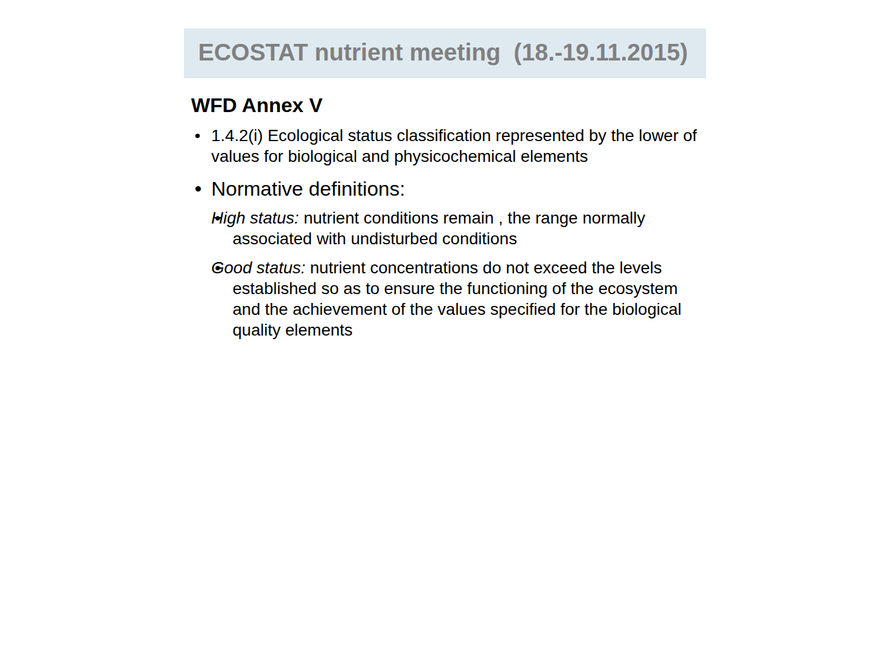ECOSTAT nutrient meeting (18.-19.11.2015)
WFD Annex V
1.4.2(i) Ecological status classification represented by the lower of values for biological and physicochemical elements
Normative definitions:
High status: nutrient conditions remain , the range normally associated with undisturbed conditions
Good status: nutrient concentrations do not exceed the levels established so as to ensure the functioning of the ecosystem and the achievement of the values specified for the biological quality elements